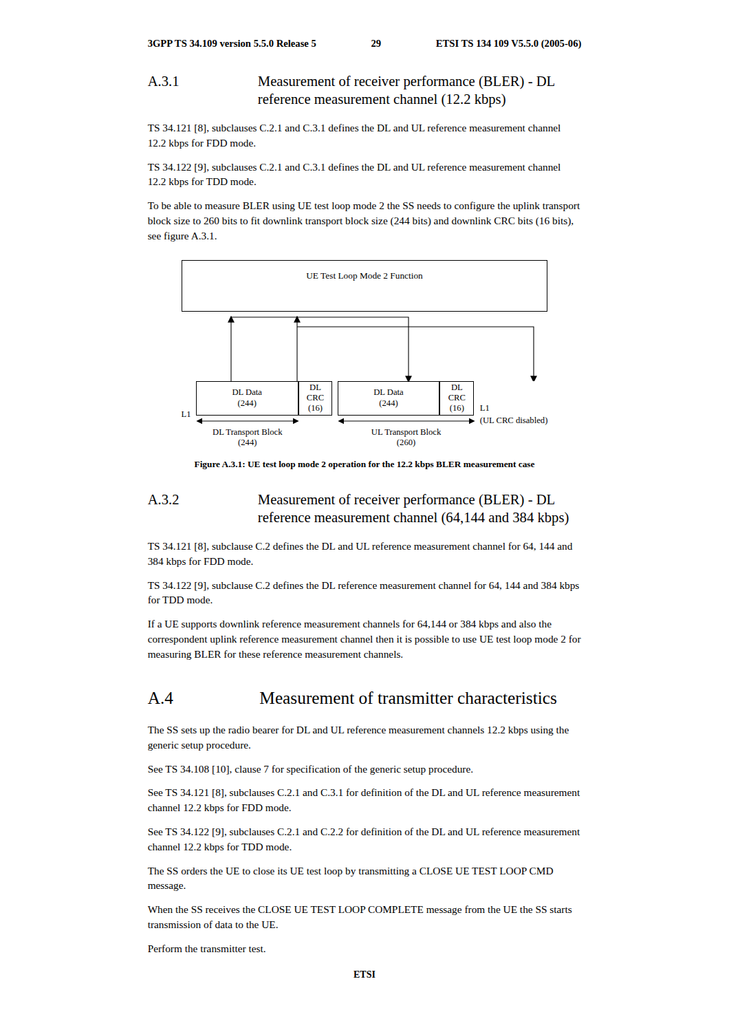3GPP TS 34.109 version 5.5.0 Release 5
29
ETSI TS 134 109 V5.5.0 (2005-06)
A.3.1 Measurement of receiver performance (BLER) - DL reference measurement channel (12.2 kbps)
TS 34.121 [8], subclauses C.2.1 and C.3.1 defines the DL and UL reference measurement channel 12.2 kbps for FDD mode.
TS 34.122 [9], subclauses C.2.1 and C.3.1 defines the DL and UL reference measurement channel 12.2 kbps for TDD mode.
To be able to measure BLER using UE test loop mode 2 the SS needs to configure the uplink transport block size to 260 bits to fit downlink transport block size (244 bits) and downlink CRC bits (16 bits), see figure A.3.1.
UE Test Loop Mode 2 Function
L1
DL Data
(244)
DL
CRC
(16)
DL Transport Block
(244)
DL Data
(244)
DL
CRC
(16)
UL Transport Block
(260)
L1
(UL CRC disabled)
Figure A.3.1: UE test loop mode 2 operation for the 12.2 kbps BLER measurement case
A.3.2 Measurement of receiver performance (BLER) - DL reference measurement channel (64,144 and 384 kbps)
TS 34.121 [8], subclause C.2 defines the DL and UL reference measurement channel for 64, 144 and 384 kbps for FDD mode.
TS 34.122 [9], subclause C.2 defines the DL reference measurement channel for 64, 144 and 384 kbps for TDD mode.
If a UE supports downlink reference measurement channels for 64,144 or 384 kbps and also the correspondent uplink reference measurement channel then it is possible to use UE test loop mode 2 for measuring BLER for these reference measurement channels.
A.4 Measurement of transmitter characteristics
The SS sets up the radio bearer for DL and UL reference measurement channels 12.2 kbps using the generic setup procedure.
See TS 34.108 [10], clause 7 for specification of the generic setup procedure.
See TS 34.121 [8], subclauses C.2.1 and C.3.1 for definition of the DL and UL reference measurement channel 12.2 kbps for FDD mode.
See TS 34.122 [9], subclauses C.2.1 and C.2.2 for definition of the DL and UL reference measurement channel 12.2 kbps for TDD mode.
The SS orders the UE to close its UE test loop by transmitting a CLOSE UE TEST LOOP CMD message.
When the SS receives the CLOSE UE TEST LOOP COMPLETE message from the UE the SS starts transmission of data to the UE.
Perform the transmitter test.
ETSI